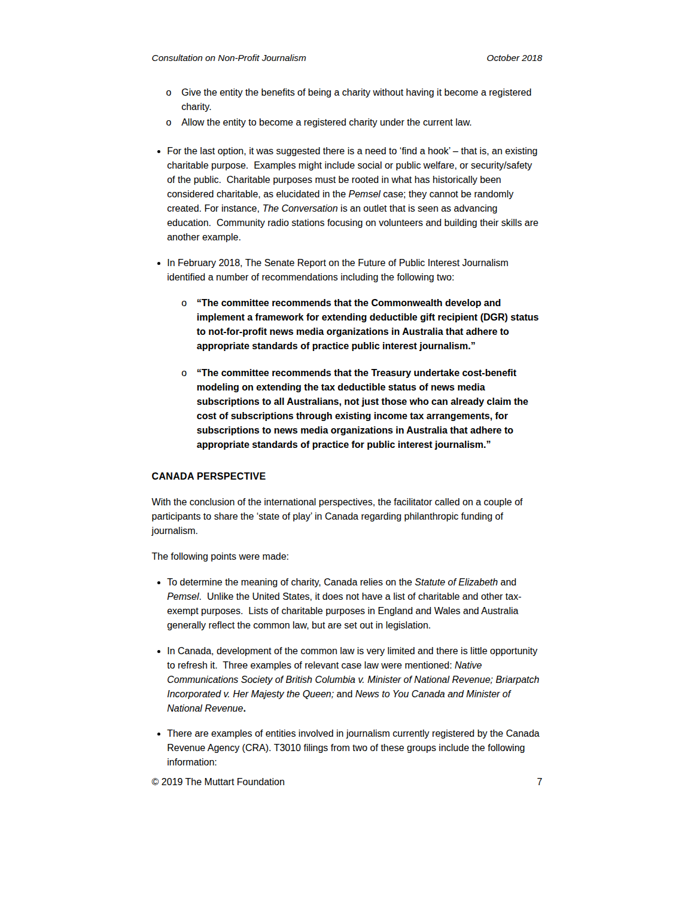Consultation on Non-Profit Journalism
October 2018
Give the entity the benefits of being a charity without having it become a registered charity.
Allow the entity to become a registered charity under the current law.
For the last option, it was suggested there is a need to ‘find a hook’ – that is, an existing charitable purpose. Examples might include social or public welfare, or security/safety of the public. Charitable purposes must be rooted in what has historically been considered charitable, as elucidated in the Pemsel case; they cannot be randomly created. For instance, The Conversation is an outlet that is seen as advancing education. Community radio stations focusing on volunteers and building their skills are another example.
In February 2018, The Senate Report on the Future of Public Interest Journalism identified a number of recommendations including the following two:
“The committee recommends that the Commonwealth develop and implement a framework for extending deductible gift recipient (DGR) status to not-for-profit news media organizations in Australia that adhere to appropriate standards of practice public interest journalism.”
“The committee recommends that the Treasury undertake cost-benefit modeling on extending the tax deductible status of news media subscriptions to all Australians, not just those who can already claim the cost of subscriptions through existing income tax arrangements, for subscriptions to news media organizations in Australia that adhere to appropriate standards of practice for public interest journalism.”
CANADA PERSPECTIVE
With the conclusion of the international perspectives, the facilitator called on a couple of participants to share the ‘state of play’ in Canada regarding philanthropic funding of journalism.
The following points were made:
To determine the meaning of charity, Canada relies on the Statute of Elizabeth and Pemsel. Unlike the United States, it does not have a list of charitable and other tax-exempt purposes. Lists of charitable purposes in England and Wales and Australia generally reflect the common law, but are set out in legislation.
In Canada, development of the common law is very limited and there is little opportunity to refresh it. Three examples of relevant case law were mentioned: Native Communications Society of British Columbia v. Minister of National Revenue; Briarpatch Incorporated v. Her Majesty the Queen; and News to You Canada and Minister of National Revenue.
There are examples of entities involved in journalism currently registered by the Canada Revenue Agency (CRA). T3010 filings from two of these groups include the following information:
© 2019 The Muttart Foundation
7